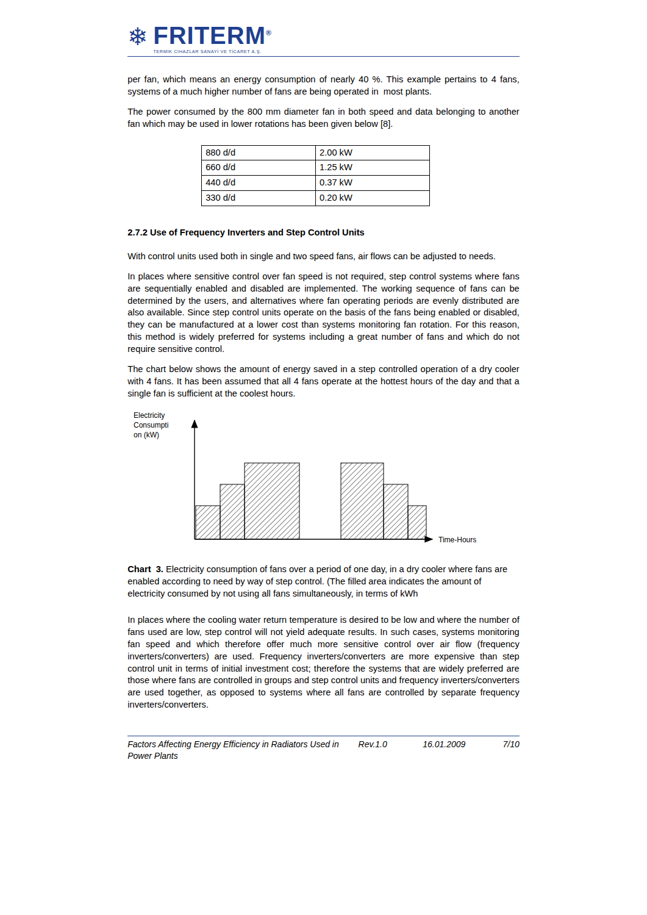❄
FRITERM® TERMİK CİHAZLAR SANAYİ VE TİCARET A.Ş.
per fan, which means an energy consumption of nearly 40 %. This example pertains to 4 fans, systems of a much higher number of fans are being operated in most plants.
The power consumed by the 800 mm diameter fan in both speed and data belonging to another fan which may be used in lower rotations has been given below [8].
| 880 d/d | 2.00 kW |
| 660 d/d | 1.25 kW |
| 440 d/d | 0.37 kW |
| 330 d/d | 0.20 kW |
2.7.2 Use of Frequency Inverters and Step Control Units
With control units used both in single and two speed fans, air flows can be adjusted to needs.
In places where sensitive control over fan speed is not required, step control systems where fans are sequentially enabled and disabled are implemented. The working sequence of fans can be determined by the users, and alternatives where fan operating periods are evenly distributed are also available. Since step control units operate on the basis of the fans being enabled or disabled, they can be manufactured at a lower cost than systems monitoring fan rotation. For this reason, this method is widely preferred for systems including a great number of fans and which do not require sensitive control.
The chart below shows the amount of energy saved in a step controlled operation of a dry cooler with 4 fans. It has been assumed that all 4 fans operate at the hottest hours of the day and that a single fan is sufficient at the coolest hours.
Electricity Consumpti on (kW) Time-Hours
Chart 3. Electricity consumption of fans over a period of one day, in a dry cooler where fans are enabled according to need by way of step control. (The filled area indicates the amount of electricity consumed by not using all fans simultaneously, in terms of kWh
In places where the cooling water return temperature is desired to be low and where the number of fans used are low, step control will not yield adequate results. In such cases, systems monitoring fan speed and which therefore offer much more sensitive control over air flow (frequency inverters/converters) are used. Frequency inverters/converters are more expensive than step control unit in terms of initial investment cost; therefore the systems that are widely preferred are those where fans are controlled in groups and step control units and frequency inverters/converters are used together, as opposed to systems where all fans are controlled by separate frequency inverters/converters.
Factors Affecting Energy Efficiency in Radiators Used in Power Plants
Rev.1.0
16.01.2009
7/10